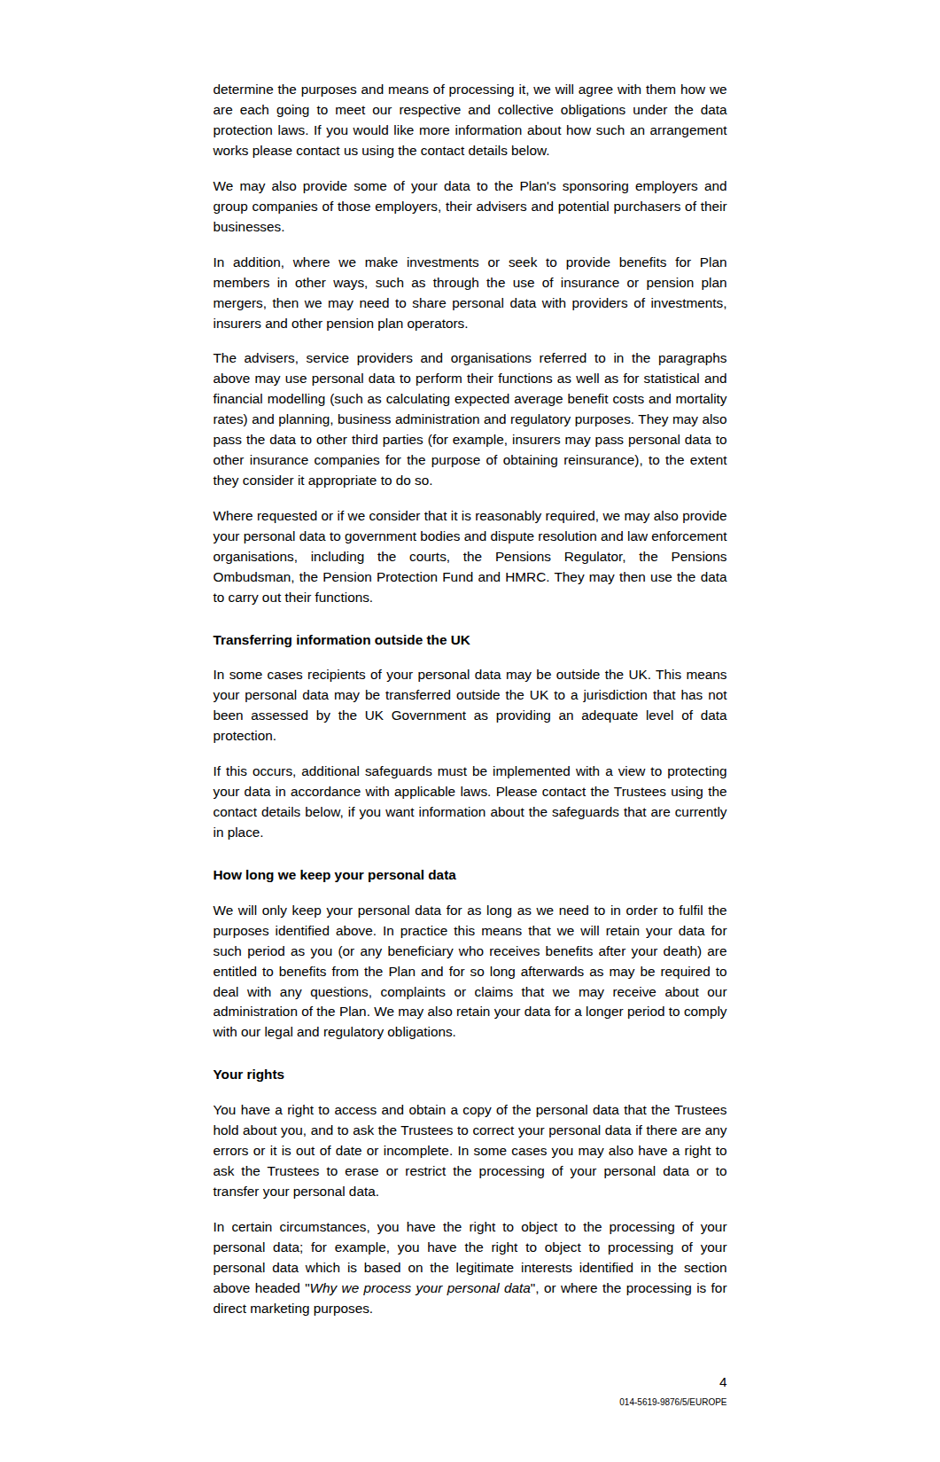determine the purposes and means of processing it, we will agree with them how we are each going to meet our respective and collective obligations under the data protection laws. If you would like more information about how such an arrangement works please contact us using the contact details below.
We may also provide some of your data to the Plan's sponsoring employers and group companies of those employers, their advisers and potential purchasers of their businesses.
In addition, where we make investments or seek to provide benefits for Plan members in other ways, such as through the use of insurance or pension plan mergers, then we may need to share personal data with providers of investments, insurers and other pension plan operators.
The advisers, service providers and organisations referred to in the paragraphs above may use personal data to perform their functions as well as for statistical and financial modelling (such as calculating expected average benefit costs and mortality rates) and planning, business administration and regulatory purposes. They may also pass the data to other third parties (for example, insurers may pass personal data to other insurance companies for the purpose of obtaining reinsurance), to the extent they consider it appropriate to do so.
Where requested or if we consider that it is reasonably required, we may also provide your personal data to government bodies and dispute resolution and law enforcement organisations, including the courts, the Pensions Regulator, the Pensions Ombudsman, the Pension Protection Fund and HMRC. They may then use the data to carry out their functions.
Transferring information outside the UK
In some cases recipients of your personal data may be outside the UK. This means your personal data may be transferred outside the UK to a jurisdiction that has not been assessed by the UK Government as providing an adequate level of data protection.
If this occurs, additional safeguards must be implemented with a view to protecting your data in accordance with applicable laws. Please contact the Trustees using the contact details below, if you want information about the safeguards that are currently in place.
How long we keep your personal data
We will only keep your personal data for as long as we need to in order to fulfil the purposes identified above. In practice this means that we will retain your data for such period as you (or any beneficiary who receives benefits after your death) are entitled to benefits from the Plan and for so long afterwards as may be required to deal with any questions, complaints or claims that we may receive about our administration of the Plan. We may also retain your data for a longer period to comply with our legal and regulatory obligations.
Your rights
You have a right to access and obtain a copy of the personal data that the Trustees hold about you, and to ask the Trustees to correct your personal data if there are any errors or it is out of date or incomplete. In some cases you may also have a right to ask the Trustees to erase or restrict the processing of your personal data or to transfer your personal data.
In certain circumstances, you have the right to object to the processing of your personal data; for example, you have the right to object to processing of your personal data which is based on the legitimate interests identified in the section above headed "Why we process your personal data", or where the processing is for direct marketing purposes.
4
014-5619-9876/5/EUROPE